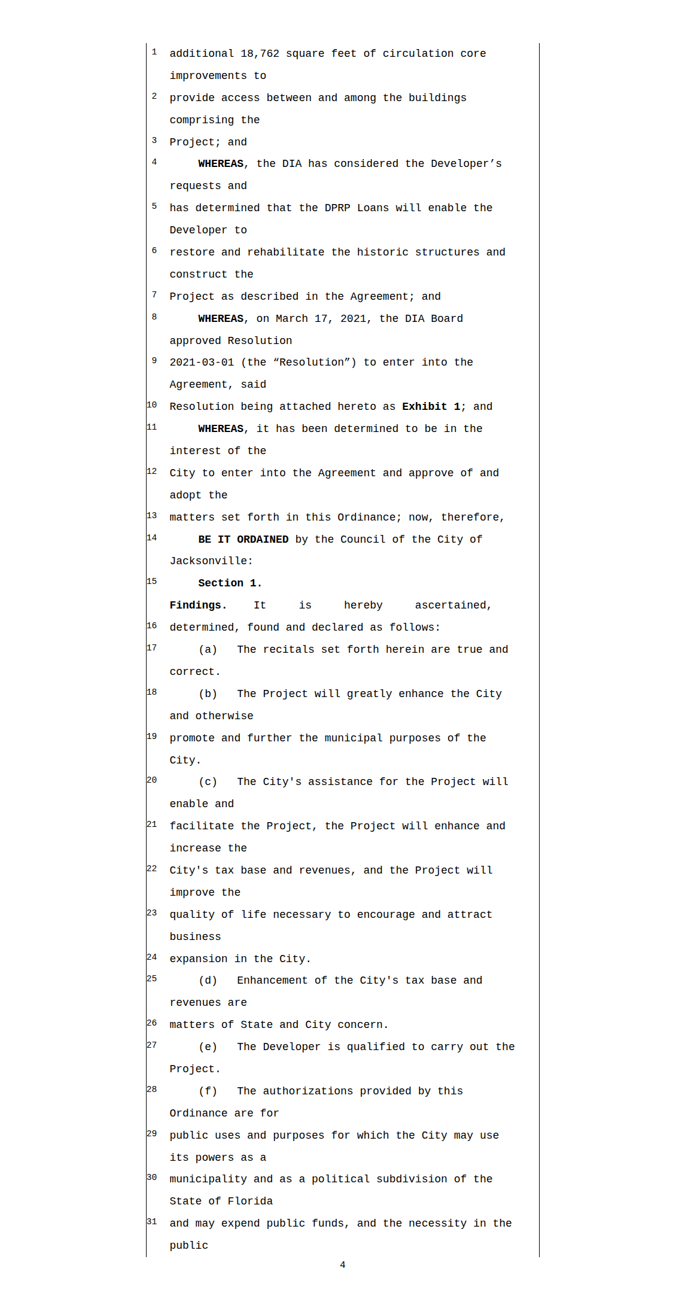additional 18,762 square feet of circulation core improvements to
provide access between and among the buildings comprising the
Project; and
WHEREAS, the DIA has considered the Developer’s requests and
has determined that the DPRP Loans will enable the Developer to
restore and rehabilitate the historic structures and construct the
Project as described in the Agreement; and
WHEREAS, on March 17, 2021, the DIA Board approved Resolution
2021-03-01 (the “Resolution”) to enter into the Agreement, said
Resolution being attached hereto as Exhibit 1; and
WHEREAS, it has been determined to be in the interest of the
City to enter into the Agreement and approve of and adopt the
matters set forth in this Ordinance; now, therefore,
BE IT ORDAINED by the Council of the City of Jacksonville:
Section 1. Findings. It is hereby ascertained,
determined, found and declared as follows:
(a) The recitals set forth herein are true and correct.
(b) The Project will greatly enhance the City and otherwise
promote and further the municipal purposes of the City.
(c) The City's assistance for the Project will enable and
facilitate the Project, the Project will enhance and increase the
City's tax base and revenues, and the Project will improve the
quality of life necessary to encourage and attract business
expansion in the City.
(d) Enhancement of the City's tax base and revenues are
matters of State and City concern.
(e) The Developer is qualified to carry out the Project.
(f) The authorizations provided by this Ordinance are for
public uses and purposes for which the City may use its powers as a
municipality and as a political subdivision of the State of Florida
and may expend public funds, and the necessity in the public
4